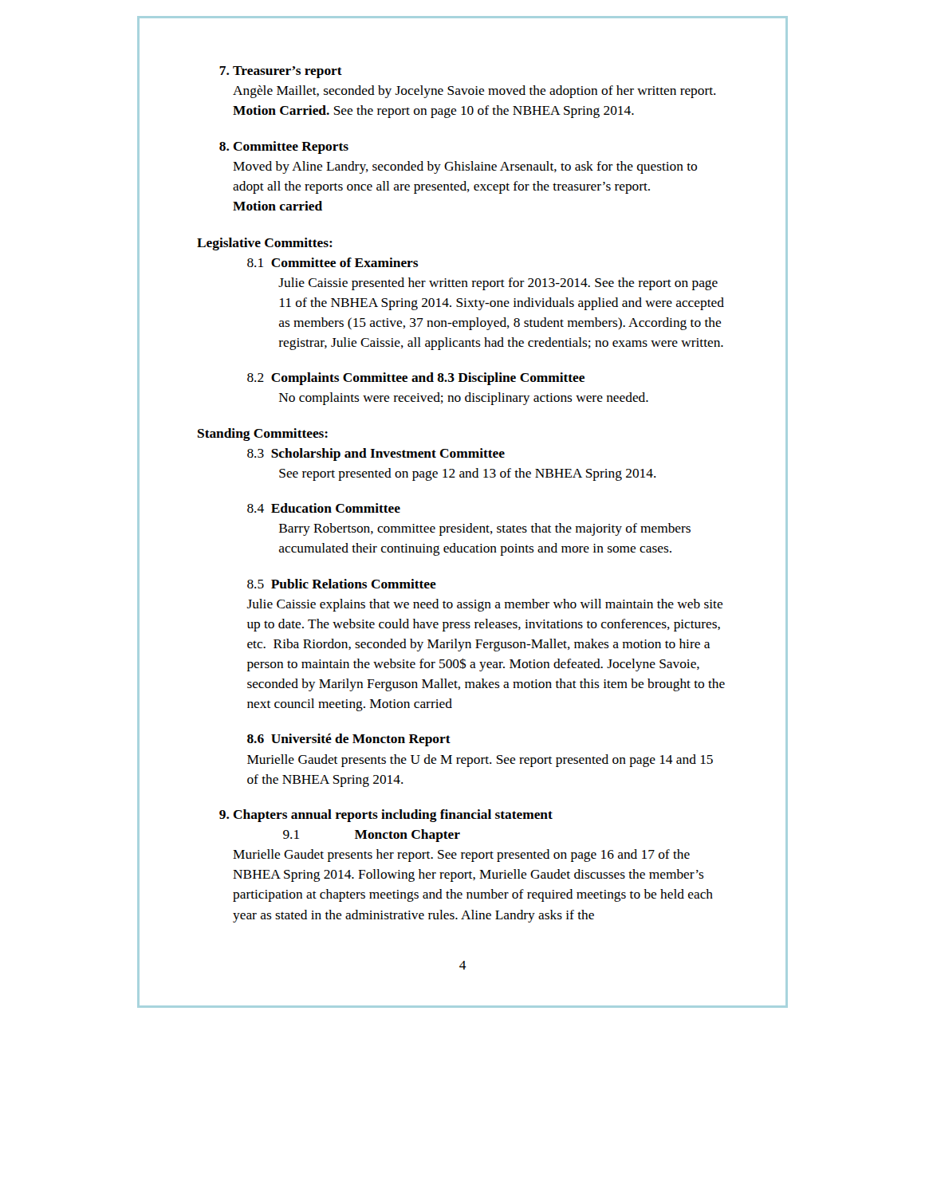Treasurer’s report
Angèle Maillet, seconded by Jocelyne Savoie moved the adoption of her written report. Motion Carried. See the report on page 10 of the NBHEA Spring 2014.
Committee Reports
Moved by Aline Landry, seconded by Ghislaine Arsenault, to ask for the question to adopt all the reports once all are presented, except for the treasurer’s report.
Motion carried
Legislative Committes:
8.1 Committee of Examiners
Julie Caissie presented her written report for 2013-2014. See the report on page 11 of the NBHEA Spring 2014. Sixty-one individuals applied and were accepted as members (15 active, 37 non-employed, 8 student members). According to the registrar, Julie Caissie, all applicants had the credentials; no exams were written.
8.2 Complaints Committee and 8.3 Discipline Committee
No complaints were received; no disciplinary actions were needed.
Standing Committees:
8.3 Scholarship and Investment Committee
See report presented on page 12 and 13 of the NBHEA Spring 2014.
8.4 Education Committee
Barry Robertson, committee president, states that the majority of members accumulated their continuing education points and more in some cases.
8.5 Public Relations Committee
Julie Caissie explains that we need to assign a member who will maintain the web site up to date. The website could have press releases, invitations to conferences, pictures, etc. Riba Riordon, seconded by Marilyn Ferguson-Mallet, makes a motion to hire a person to maintain the website for 500$ a year. Motion defeated. Jocelyne Savoie, seconded by Marilyn Ferguson Mallet, makes a motion that this item be brought to the next council meeting. Motion carried
8.6 Université de Moncton Report
Murielle Gaudet presents the U de M report. See report presented on page 14 and 15 of the NBHEA Spring 2014.
Chapters annual reports including financial statement
9.1 Moncton Chapter
Murielle Gaudet presents her report. See report presented on page 16 and 17 of the NBHEA Spring 2014. Following her report, Murielle Gaudet discusses the member’s participation at chapters meetings and the number of required meetings to be held each year as stated in the administrative rules. Aline Landry asks if the
4